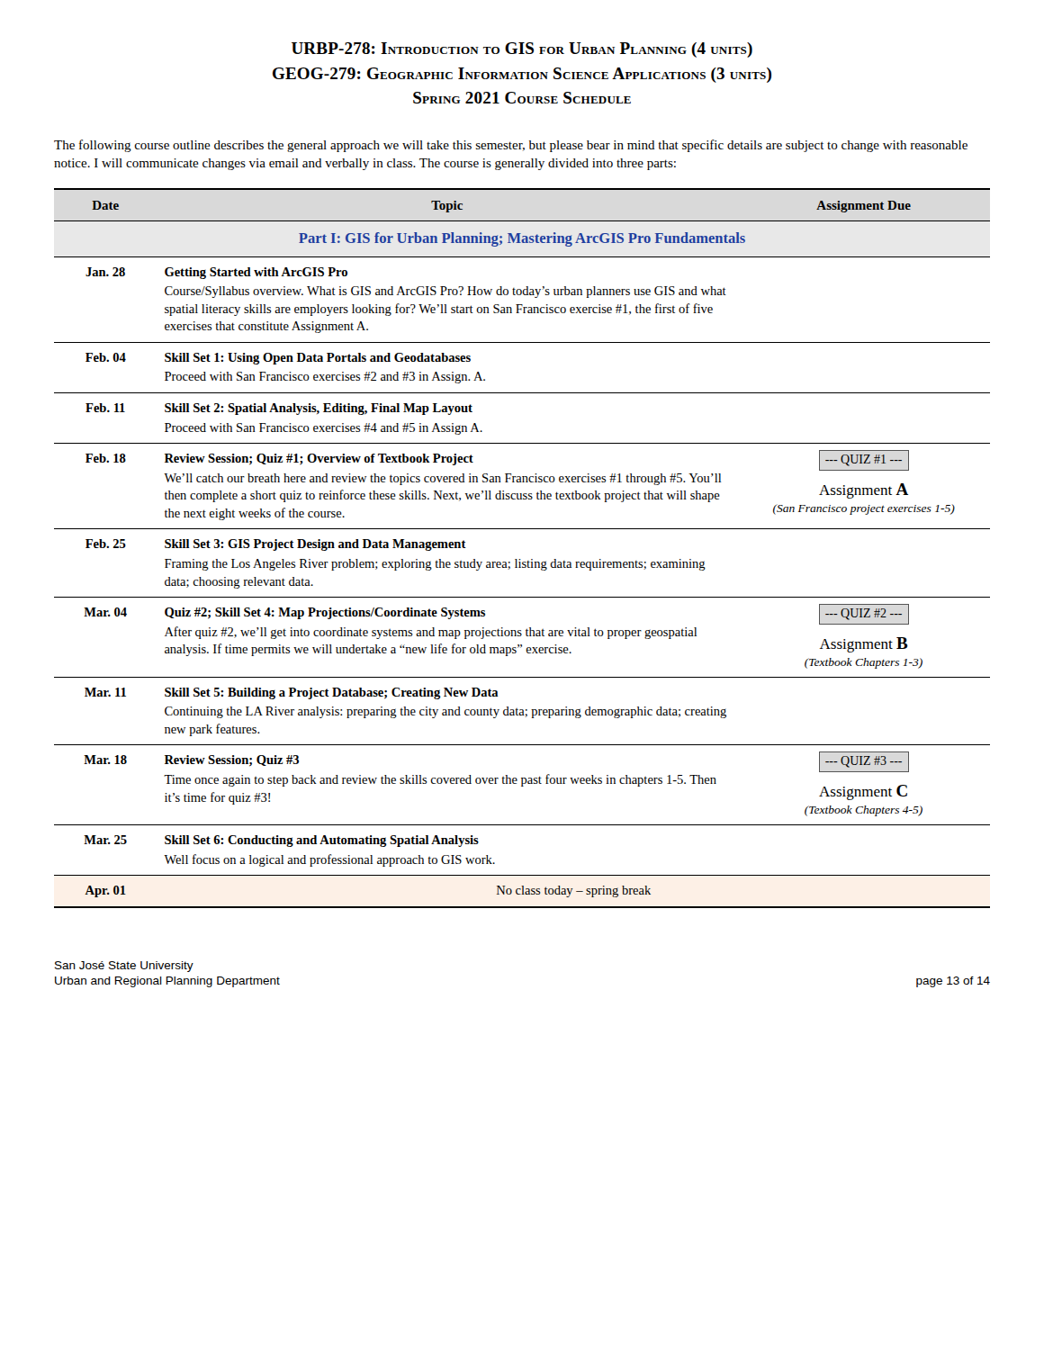URBP-278: Introduction to GIS for Urban Planning (4 units)
GEOG-279: Geographic Information Science Applications (3 units)
Spring 2021 Course Schedule
The following course outline describes the general approach we will take this semester, but please bear in mind that specific details are subject to change with reasonable notice. I will communicate changes via email and verbally in class. The course is generally divided into three parts:
| Date | Topic | Assignment Due |
| --- | --- | --- |
| Part I: GIS for Urban Planning; Mastering ArcGIS Pro Fundamentals |
| Jan. 28 | Getting Started with ArcGIS Pro Course/Syllabus overview. What is GIS and ArcGIS Pro? How do today’s urban planners use GIS and what spatial literacy skills are employers looking for? We’ll start on San Francisco exercise #1, the first of five exercises that constitute Assignment A. | |
| Feb. 04 | Skill Set 1: Using Open Data Portals and Geodatabases Proceed with San Francisco exercises #2 and #3 in Assign. A. | |
| Feb. 11 | Skill Set 2: Spatial Analysis, Editing, Final Map Layout Proceed with San Francisco exercises #4 and #5 in Assign A. | |
| Feb. 18 | Review Session; Quiz #1; Overview of Textbook Project We’ll catch our breath here and review the topics covered in San Francisco exercises #1 through #5. You’ll then complete a short quiz to reinforce these skills. Next, we’ll discuss the textbook project that will shape the next eight weeks of the course. | --- QUIZ #1 --- Assignment A (San Francisco project exercises 1-5) |
| Feb. 25 | Skill Set 3: GIS Project Design and Data Management Framing the Los Angeles River problem; exploring the study area; listing data requirements; examining data; choosing relevant data. | |
| Mar. 04 | Quiz #2; Skill Set 4: Map Projections/Coordinate Systems After quiz #2, we’ll get into coordinate systems and map projections that are vital to proper geospatial analysis. If time permits we will undertake a “new life for old maps” exercise. | --- QUIZ #2 --- Assignment B (Textbook Chapters 1-3) |
| Mar. 11 | Skill Set 5: Building a Project Database; Creating New Data Continuing the LA River analysis: preparing the city and county data; preparing demographic data; creating new park features. | |
| Mar. 18 | Review Session; Quiz #3 Time once again to step back and review the skills covered over the past four weeks in chapters 1-5. Then it’s time for quiz #3! | --- QUIZ #3 --- Assignment C (Textbook Chapters 4-5) |
| Mar. 25 | Skill Set 6: Conducting and Automating Spatial Analysis Well focus on a logical and professional approach to GIS work. | |
| Apr. 01 | No class today – spring break |
San José State University
Urban and Regional Planning Department
page 13 of 14